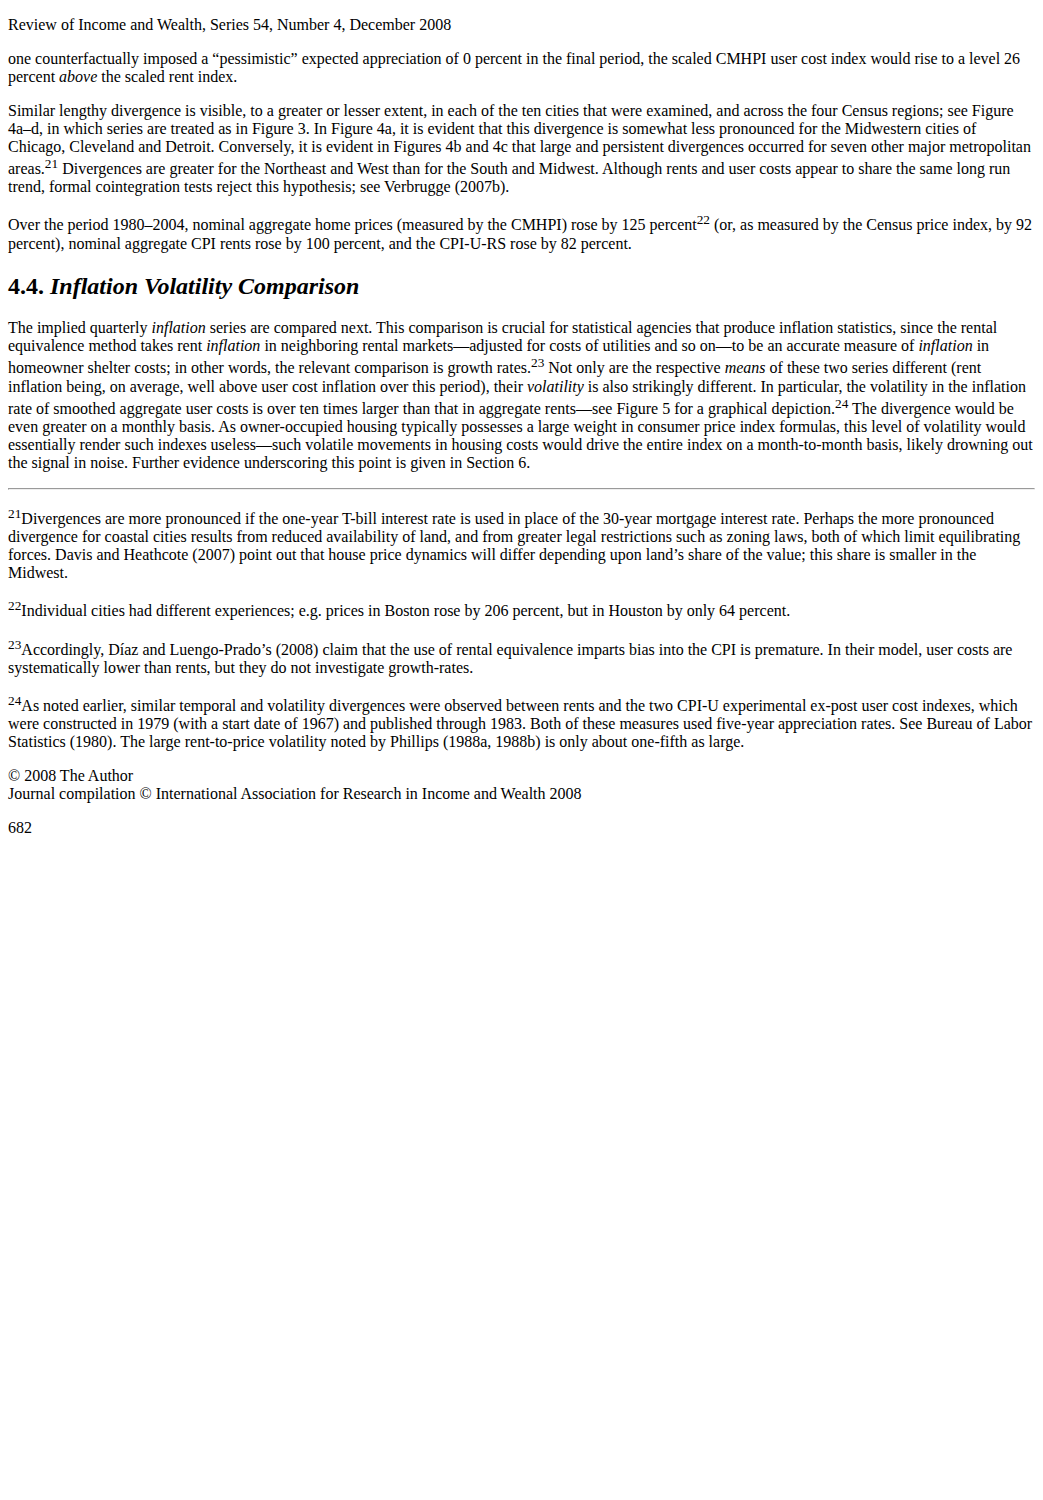Review of Income and Wealth, Series 54, Number 4, December 2008
one counterfactually imposed a “pessimistic” expected appreciation of 0 percent in the final period, the scaled CMHPI user cost index would rise to a level 26 percent above the scaled rent index.
Similar lengthy divergence is visible, to a greater or lesser extent, in each of the ten cities that were examined, and across the four Census regions; see Figure 4a–d, in which series are treated as in Figure 3. In Figure 4a, it is evident that this divergence is somewhat less pronounced for the Midwestern cities of Chicago, Cleveland and Detroit. Conversely, it is evident in Figures 4b and 4c that large and persistent divergences occurred for seven other major metropolitan areas.21 Divergences are greater for the Northeast and West than for the South and Midwest. Although rents and user costs appear to share the same long run trend, formal cointegration tests reject this hypothesis; see Verbrugge (2007b).
Over the period 1980–2004, nominal aggregate home prices (measured by the CMHPI) rose by 125 percent22 (or, as measured by the Census price index, by 92 percent), nominal aggregate CPI rents rose by 100 percent, and the CPI-U-RS rose by 82 percent.
4.4. Inflation Volatility Comparison
The implied quarterly inflation series are compared next. This comparison is crucial for statistical agencies that produce inflation statistics, since the rental equivalence method takes rent inflation in neighboring rental markets—adjusted for costs of utilities and so on—to be an accurate measure of inflation in homeowner shelter costs; in other words, the relevant comparison is growth rates.23 Not only are the respective means of these two series different (rent inflation being, on average, well above user cost inflation over this period), their volatility is also strikingly different. In particular, the volatility in the inflation rate of smoothed aggregate user costs is over ten times larger than that in aggregate rents—see Figure 5 for a graphical depiction.24 The divergence would be even greater on a monthly basis. As owner-occupied housing typically possesses a large weight in consumer price index formulas, this level of volatility would essentially render such indexes useless—such volatile movements in housing costs would drive the entire index on a month-to-month basis, likely drowning out the signal in noise. Further evidence underscoring this point is given in Section 6.
21Divergences are more pronounced if the one-year T-bill interest rate is used in place of the 30-year mortgage interest rate. Perhaps the more pronounced divergence for coastal cities results from reduced availability of land, and from greater legal restrictions such as zoning laws, both of which limit equilibrating forces. Davis and Heathcote (2007) point out that house price dynamics will differ depending upon land’s share of the value; this share is smaller in the Midwest.
22Individual cities had different experiences; e.g. prices in Boston rose by 206 percent, but in Houston by only 64 percent.
23Accordingly, Díaz and Luengo-Prado’s (2008) claim that the use of rental equivalence imparts bias into the CPI is premature. In their model, user costs are systematically lower than rents, but they do not investigate growth-rates.
24As noted earlier, similar temporal and volatility divergences were observed between rents and the two CPI-U experimental ex-post user cost indexes, which were constructed in 1979 (with a start date of 1967) and published through 1983. Both of these measures used five-year appreciation rates. See Bureau of Labor Statistics (1980). The large rent-to-price volatility noted by Phillips (1988a, 1988b) is only about one-fifth as large.
© 2008 The Author
Journal compilation © International Association for Research in Income and Wealth 2008
682